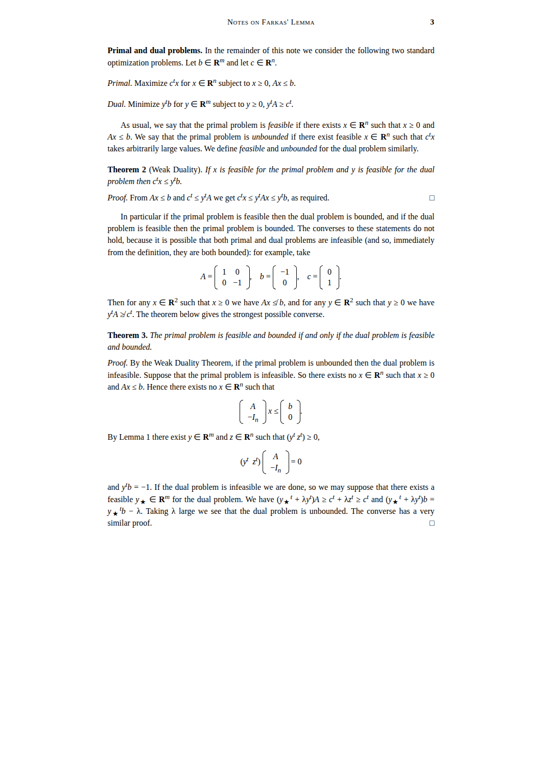Notes on Farkas' Lemma 3
Primal and dual problems. In the remainder of this note we consider the following two standard optimization problems. Let b ∈ Rm and let c ∈ Rn.
Primal. Maximize ctx for x ∈ Rn subject to x ≥ 0, Ax ≤ b.
Dual. Minimize ytb for y ∈ Rm subject to y ≥ 0, ytA ≥ ct.
As usual, we say that the primal problem is feasible if there exists x ∈ Rn such that x ≥ 0 and Ax ≤ b. We say that the primal problem is unbounded if there exist feasible x ∈ Rn such that ctx takes arbitrarily large values. We define feasible and unbounded for the dual problem similarly.
Theorem 2 (Weak Duality). If x is feasible for the primal problem and y is feasible for the dual problem then ctx ≤ ytb.
Proof. From Ax ≤ b and ct ≤ ytA we get ctx ≤ ytAx ≤ ytb, as required. □
In particular if the primal problem is feasible then the dual problem is bounded, and if the dual problem is feasible then the primal problem is bounded. The converses to these statements do not hold, because it is possible that both primal and dual problems are infeasible (and so, immediately from the definition, they are both bounded): for example, take
A =
| 1 | 0 |
| 0 | −1 |
, b =
| −1 |
| 0 |
, c =
| 0 |
| 1 |
.
Then for any x ∈ R2 such that x ≥ 0 we have Ax ≰ b, and for any y ∈ R2 such that y ≥ 0 we have ytA ≱ ct. The theorem below gives the strongest possible converse.
Theorem 3. The primal problem is feasible and bounded if and only if the dual problem is feasible and bounded.
Proof. By the Weak Duality Theorem, if the primal problem is unbounded then the dual problem is infeasible. Suppose that the primal problem is infeasible. So there exists no x ∈ Rn such that x ≥ 0 and Ax ≤ b. Hence there exists no x ∈ Rn such that
| A |
| − I n |
x ≤
| b |
| 0 |
.
By Lemma 1 there exist y ∈ Rm and z ∈ Rn such that (yt zt) ≥ 0,
(yt zt)
| A |
| − I n |
= 0
and ytb = −1. If the dual problem is infeasible we are done, so we may suppose that there exists a feasible y★ ∈ Rm for the dual problem. We have (y★t + λyt)A ≥ ct + λzt ≥ ct and (y★t + λyt)b = y★tb − λ. Taking λ large we see that the dual problem is unbounded. The converse has a very similar proof. □